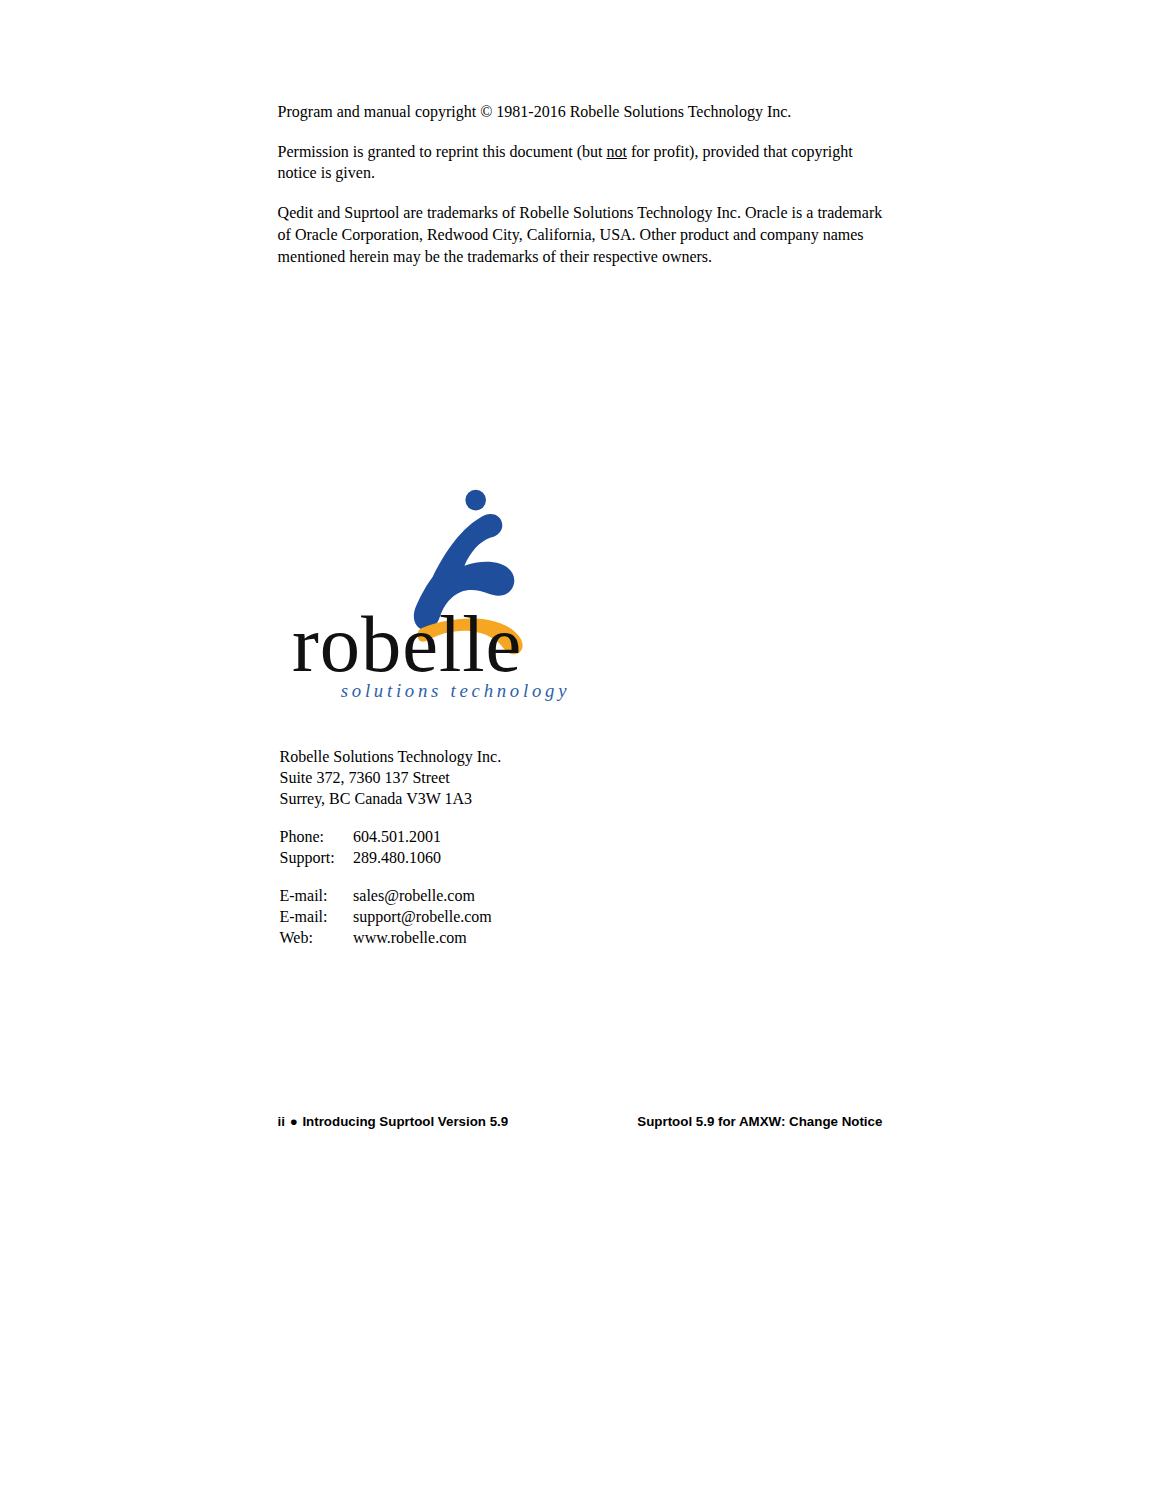Program and manual copyright © 1981-2016 Robelle Solutions Technology Inc.
Permission is granted to reprint this document (but not for profit), provided that copyright notice is given.
Qedit and Suprtool are trademarks of Robelle Solutions Technology Inc. Oracle is a trademark of Oracle Corporation, Redwood City, California, USA. Other product and company names mentioned herein may be the trademarks of their respective owners.
Robelle solutions technology robelle solutions technology
Robelle Solutions Technology Inc. Suite 372, 7360 137 Street Surrey, BC Canada V3W 1A3
Phone: 604.501.2001 Support: 289.480.1060
E-mail: sales@robelle.com E-mail: support@robelle.com Web: www.robelle.com
ii●Introducing Suprtool Version 5.9
Suprtool 5.9 for AMXW: Change Notice